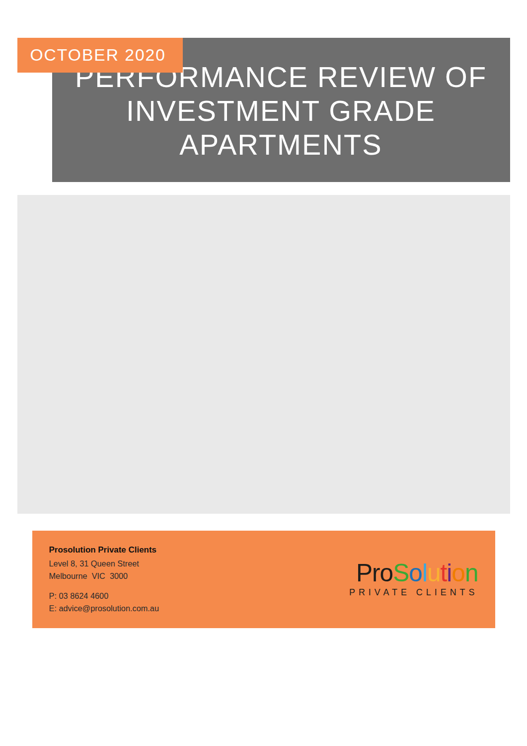October 2020
Performance Review of Investment Grade Apartments
Prosolution Private Clients Level 8, 31 Queen Street
Melbourne VIC 3000 P: 03 8624 4600
E: advice@prosolution.com.au
ProSolution
PRIVATE CLIENTS